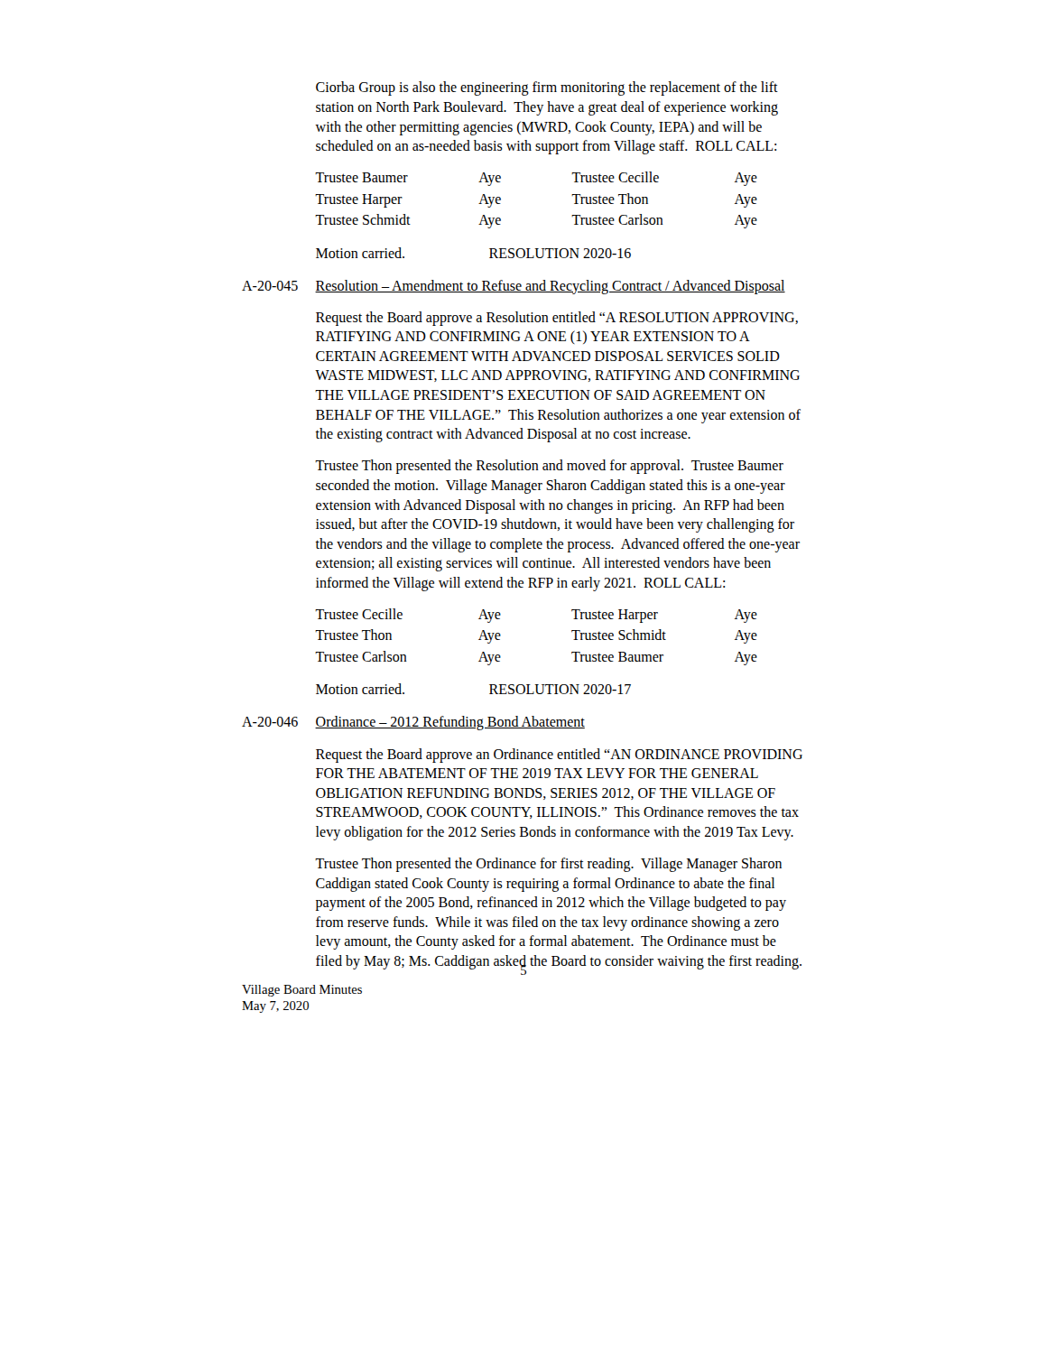Ciorba Group is also the engineering firm monitoring the replacement of the lift station on North Park Boulevard. They have a great deal of experience working with the other permitting agencies (MWRD, Cook County, IEPA) and will be scheduled on an as-needed basis with support from Village staff. ROLL CALL:
| Trustee Baumer | Aye | Trustee Cecille | Aye |
| Trustee Harper | Aye | Trustee Thon | Aye |
| Trustee Schmidt | Aye | Trustee Carlson | Aye |
Motion carried.
RESOLUTION 2020-16
A-20-045
Resolution – Amendment to Refuse and Recycling Contract / Advanced Disposal
Request the Board approve a Resolution entitled “A RESOLUTION APPROVING, RATIFYING AND CONFIRMING A ONE (1) YEAR EXTENSION TO A CERTAIN AGREEMENT WITH ADVANCED DISPOSAL SERVICES SOLID WASTE MIDWEST, LLC AND APPROVING, RATIFYING AND CONFIRMING THE VILLAGE PRESIDENT’S EXECUTION OF SAID AGREEMENT ON BEHALF OF THE VILLAGE.” This Resolution authorizes a one year extension of the existing contract with Advanced Disposal at no cost increase.
Trustee Thon presented the Resolution and moved for approval. Trustee Baumer seconded the motion. Village Manager Sharon Caddigan stated this is a one-year extension with Advanced Disposal with no changes in pricing. An RFP had been issued, but after the COVID-19 shutdown, it would have been very challenging for the vendors and the village to complete the process. Advanced offered the one-year extension; all existing services will continue. All interested vendors have been informed the Village will extend the RFP in early 2021. ROLL CALL:
| Trustee Cecille | Aye | Trustee Harper | Aye |
| Trustee Thon | Aye | Trustee Schmidt | Aye |
| Trustee Carlson | Aye | Trustee Baumer | Aye |
Motion carried.
RESOLUTION 2020-17
A-20-046
Ordinance – 2012 Refunding Bond Abatement
Request the Board approve an Ordinance entitled “AN ORDINANCE PROVIDING FOR THE ABATEMENT OF THE 2019 TAX LEVY FOR THE GENERAL OBLIGATION REFUNDING BONDS, SERIES 2012, OF THE VILLAGE OF STREAMWOOD, COOK COUNTY, ILLINOIS.” This Ordinance removes the tax levy obligation for the 2012 Series Bonds in conformance with the 2019 Tax Levy.
Trustee Thon presented the Ordinance for first reading. Village Manager Sharon Caddigan stated Cook County is requiring a formal Ordinance to abate the final payment of the 2005 Bond, refinanced in 2012 which the Village budgeted to pay from reserve funds. While it was filed on the tax levy ordinance showing a zero levy amount, the County asked for a formal abatement. The Ordinance must be filed by May 8; Ms. Caddigan asked the Board to consider waiving the first reading.
5
Village Board Minutes
May 7, 2020